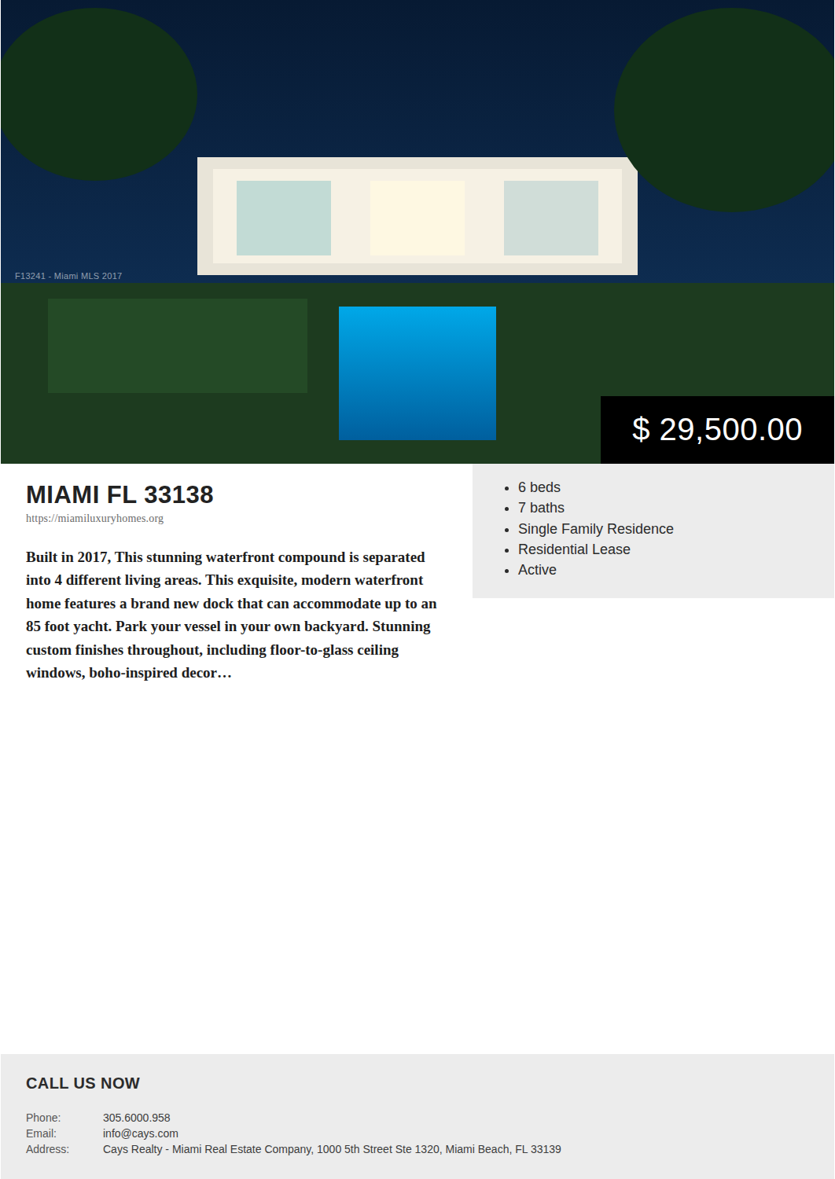F13241 - Miami MLS 2017
$ 29,500.00
MIAMI FL 33138
https://miamiluxuryhomes.org
Built in 2017, This stunning waterfront compound is separated into 4 different living areas. This exquisite, modern waterfront home features a brand new dock that can accommodate up to an 85 foot yacht. Park your vessel in your own backyard. Stunning custom finishes throughout, including floor-to-glass ceiling windows, boho-inspired decor…
6 beds
7 baths
Single Family Residence
Residential Lease
Active
CALL US NOW
| Phone: | 305.6000.958 |
| Email: | info@cays.com |
| Address: | Cays Realty - Miami Real Estate Company, 1000 5th Street Ste 1320, Miami Beach, FL 33139 |